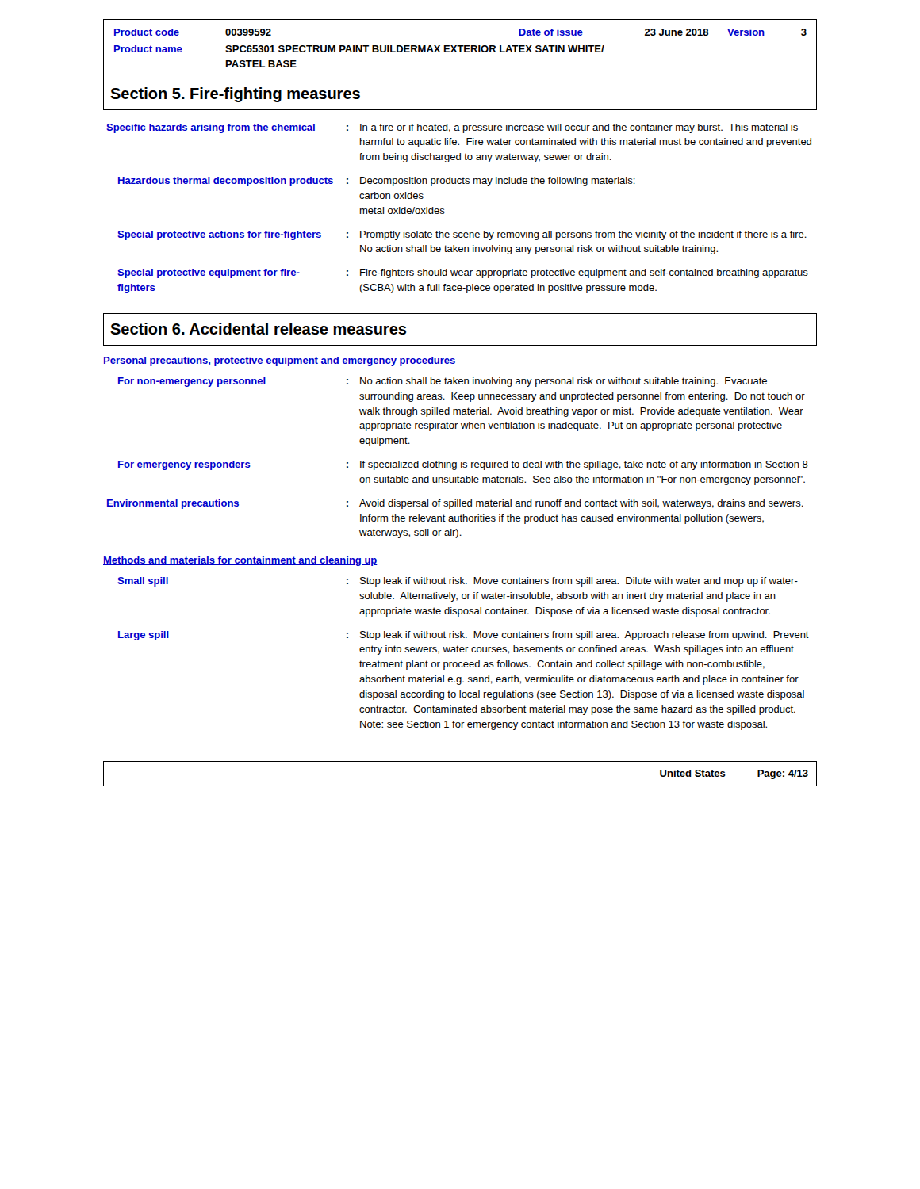| Product code | 00399592 | Date of issue | 23 June 2018 | Version | 3 |
| Product name | SPC65301 SPECTRUM PAINT BUILDERMAX EXTERIOR LATEX SATIN WHITE/ PASTEL BASE |
Section 5. Fire-fighting measures
| Specific hazards arising from the chemical | : | In a fire or if heated, a pressure increase will occur and the container may burst. This material is harmful to aquatic life. Fire water contaminated with this material must be contained and prevented from being discharged to any waterway, sewer or drain. |
| Hazardous thermal decomposition products | : | Decomposition products may include the following materials: carbon oxides metal oxide/oxides |
| Special protective actions for fire-fighters | : | Promptly isolate the scene by removing all persons from the vicinity of the incident if there is a fire. No action shall be taken involving any personal risk or without suitable training. |
| Special protective equipment for fire-fighters | : | Fire-fighters should wear appropriate protective equipment and self-contained breathing apparatus (SCBA) with a full face-piece operated in positive pressure mode. |
Section 6. Accidental release measures
Personal precautions, protective equipment and emergency procedures
| For non-emergency personnel | : | No action shall be taken involving any personal risk or without suitable training. Evacuate surrounding areas. Keep unnecessary and unprotected personnel from entering. Do not touch or walk through spilled material. Avoid breathing vapor or mist. Provide adequate ventilation. Wear appropriate respirator when ventilation is inadequate. Put on appropriate personal protective equipment. |
| For emergency responders | : | If specialized clothing is required to deal with the spillage, take note of any information in Section 8 on suitable and unsuitable materials. See also the information in "For non-emergency personnel". |
| Environmental precautions | : | Avoid dispersal of spilled material and runoff and contact with soil, waterways, drains and sewers. Inform the relevant authorities if the product has caused environmental pollution (sewers, waterways, soil or air). |
Methods and materials for containment and cleaning up
| Small spill | : | Stop leak if without risk. Move containers from spill area. Dilute with water and mop up if water-soluble. Alternatively, or if water-insoluble, absorb with an inert dry material and place in an appropriate waste disposal container. Dispose of via a licensed waste disposal contractor. |
| Large spill | : | Stop leak if without risk. Move containers from spill area. Approach release from upwind. Prevent entry into sewers, water courses, basements or confined areas. Wash spillages into an effluent treatment plant or proceed as follows. Contain and collect spillage with non-combustible, absorbent material e.g. sand, earth, vermiculite or diatomaceous earth and place in container for disposal according to local regulations (see Section 13). Dispose of via a licensed waste disposal contractor. Contaminated absorbent material may pose the same hazard as the spilled product. Note: see Section 1 for emergency contact information and Section 13 for waste disposal. |
United States Page: 4/13